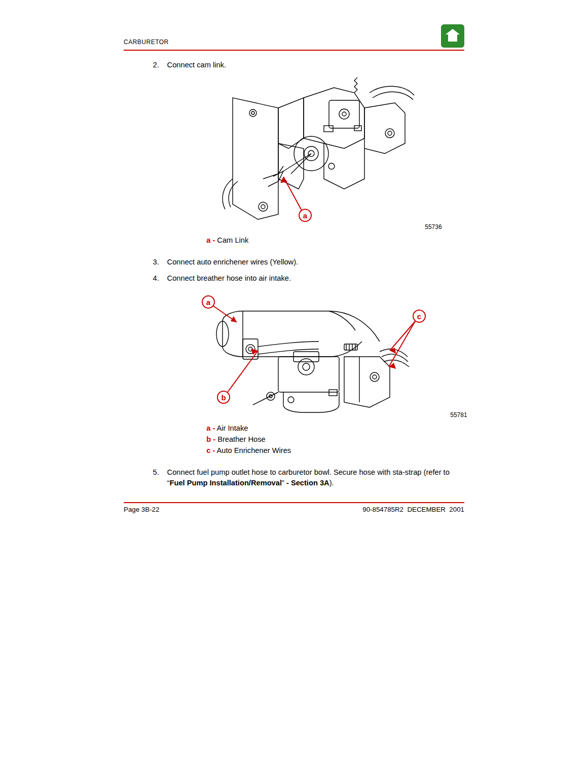CARBURETOR
2. Connect cam link.
a 55736
a - Cam Link
3. Connect auto enrichener wires (Yellow).
4. Connect breather hose into air intake.
a b c 55781
a - Air Intake
b - Breather Hose
c - Auto Enrichener Wires
5. Connect fuel pump outlet hose to carburetor bowl. Secure hose with sta-strap (refer to “Fuel Pump Installation/Removal” - Section 3A).
Page 3B-22
90-854785R2 DECEMBER 2001